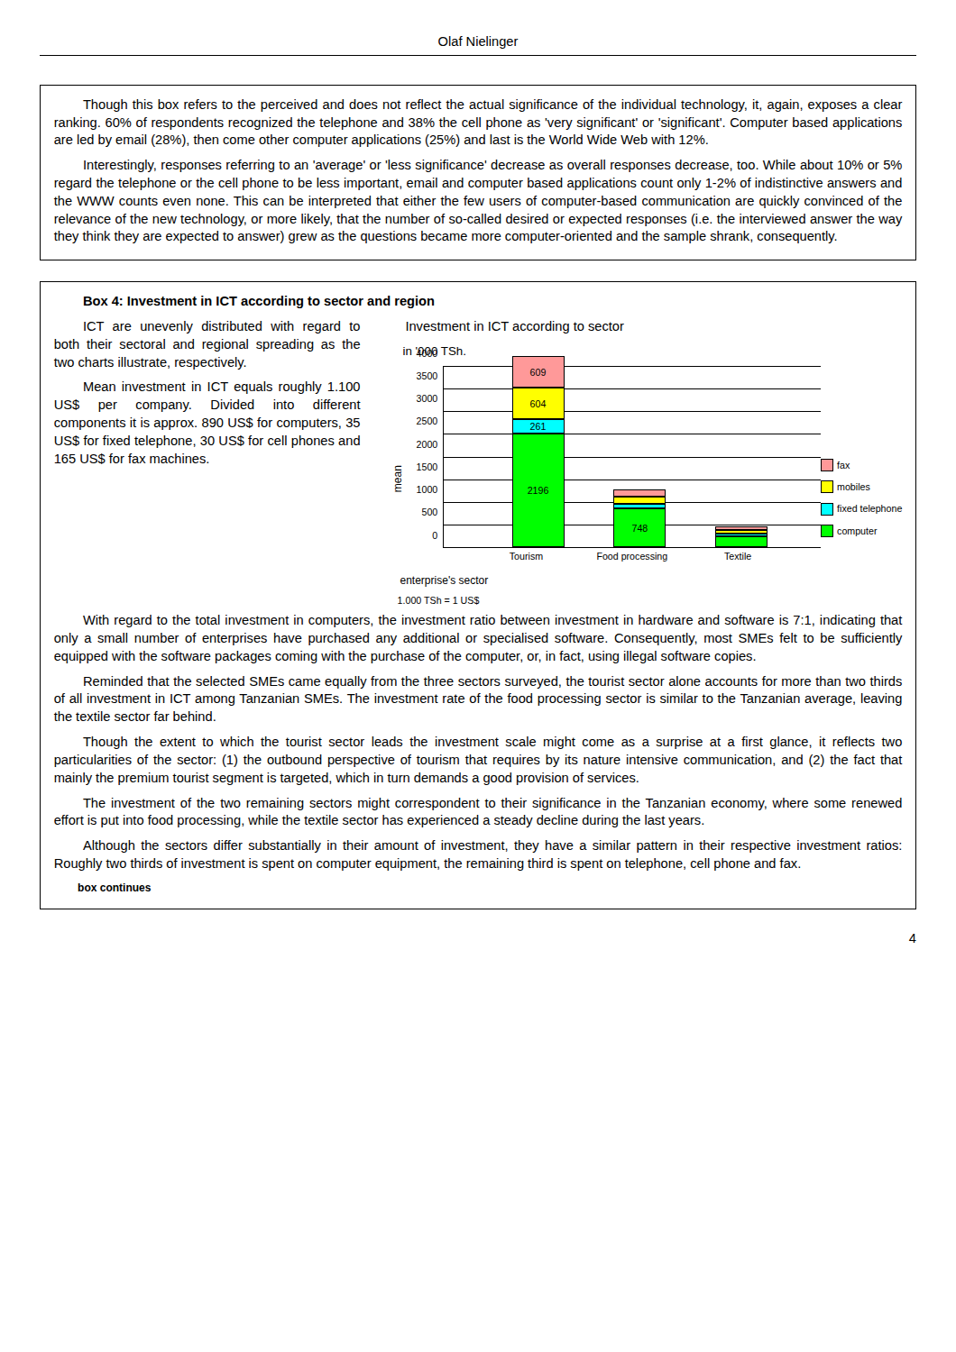Olaf Nielinger
Though this box refers to the perceived and does not reflect the actual significance of the individual technology, it, again, exposes a clear ranking. 60% of respondents recognized the telephone and 38% the cell phone as 'very significant' or 'significant'. Computer based applications are led by email (28%), then come other computer applications (25%) and last is the World Wide Web with 12%.
Interestingly, responses referring to an 'average' or 'less significance' decrease as overall responses decrease, too. While about 10% or 5% regard the telephone or the cell phone to be less important, email and computer based applications count only 1-2% of indistinctive answers and the WWW counts even none. This can be interpreted that either the few users of computer-based communication are quickly convinced of the relevance of the new technology, or more likely, that the number of so-called desired or expected responses (i.e. the interviewed answer the way they think they are expected to answer) grew as the questions became more computer-oriented and the sample shrank, consequently.
Box 4: Investment in ICT according to sector and region
Investment in ICT according to sector
in '000 TSh.
4000 3500 3000 2500 2000 1500 1000 500 0
609
604
261
2196
748
Tourism Food processing Textile
fax
mobiles
fixed telephone
computer
mean
enterprise's sector
1.000 TSh = 1 US$
ICT are unevenly distributed with regard to both their sectoral and regional spreading as the two charts illustrate, respectively.
Mean investment in ICT equals roughly 1.100 US$ per company. Divided into different components it is approx. 890 US$ for computers, 35 US$ for fixed telephone, 30 US$ for cell phones and 165 US$ for fax machines.
With regard to the total investment in computers, the investment ratio between investment in hardware and software is 7:1, indicating that only a small number of enterprises have purchased any additional or specialised software. Consequently, most SMEs felt to be sufficiently equipped with the software packages coming with the purchase of the computer, or, in fact, using illegal software copies.
Reminded that the selected SMEs came equally from the three sectors surveyed, the tourist sector alone accounts for more than two thirds of all investment in ICT among Tanzanian SMEs. The investment rate of the food processing sector is similar to the Tanzanian average, leaving the textile sector far behind.
Though the extent to which the tourist sector leads the investment scale might come as a surprise at a first glance, it reflects two particularities of the sector: (1) the outbound perspective of tourism that requires by its nature intensive communication, and (2) the fact that mainly the premium tourist segment is targeted, which in turn demands a good provision of services.
The investment of the two remaining sectors might correspondent to their significance in the Tanzanian economy, where some renewed effort is put into food processing, while the textile sector has experienced a steady decline during the last years.
Although the sectors differ substantially in their amount of investment, they have a similar pattern in their respective investment ratios: Roughly two thirds of investment is spent on computer equipment, the remaining third is spent on telephone, cell phone and fax.
box continues
4